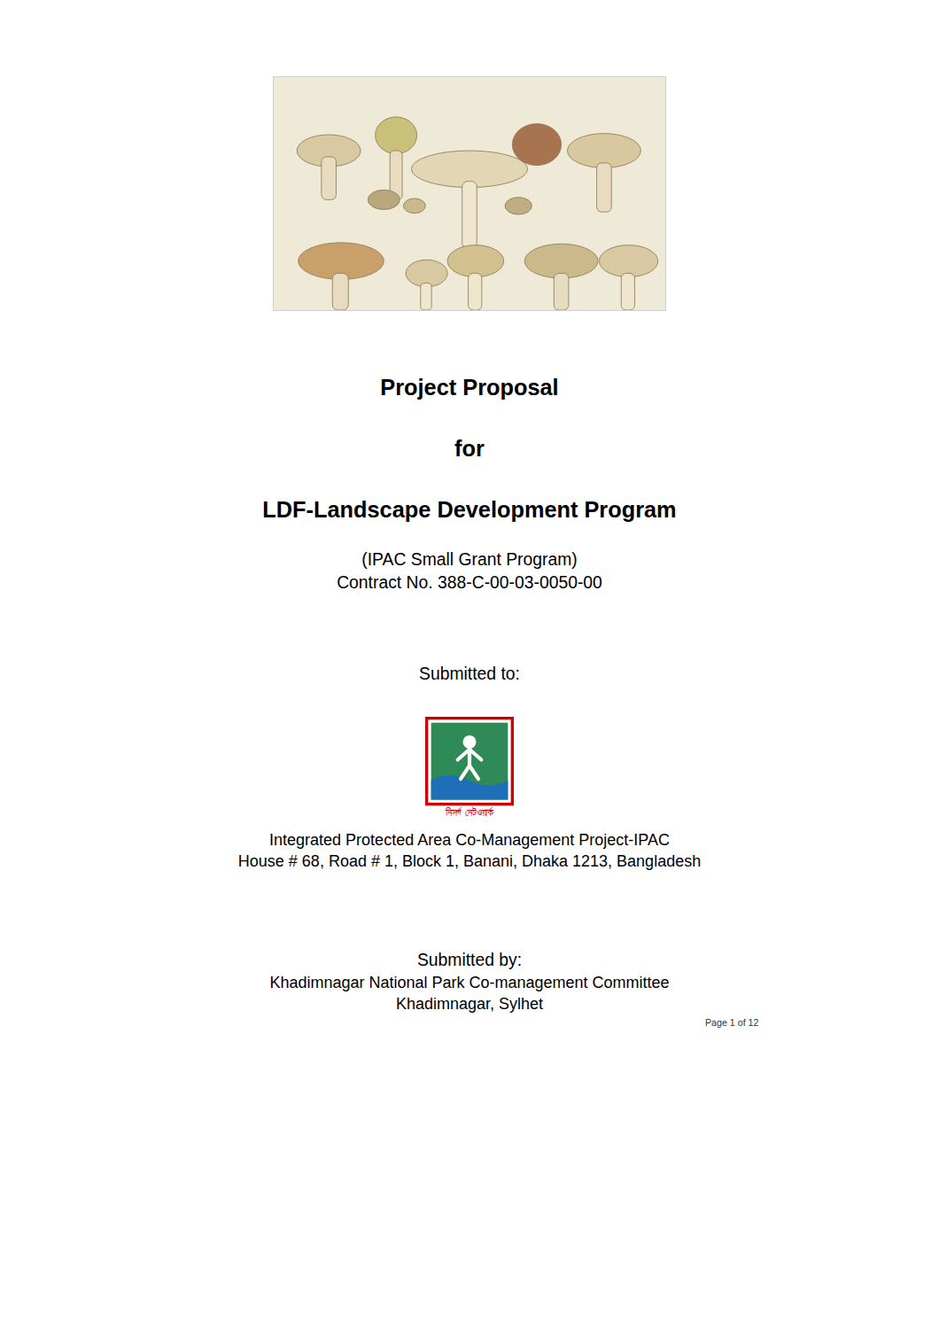Project Proposal
for
LDF-Landscape Development Program
(IPAC Small Grant Program)
Contract No. 388-C-00-03-0050-00
Submitted to:
Integrated Protected Area Co-Management Project-IPAC
House # 68, Road # 1, Block 1, Banani, Dhaka 1213, Bangladesh
Submitted by:
Khadimnagar National Park Co-management Committee
Khadimnagar, Sylhet
Page 1 of 12